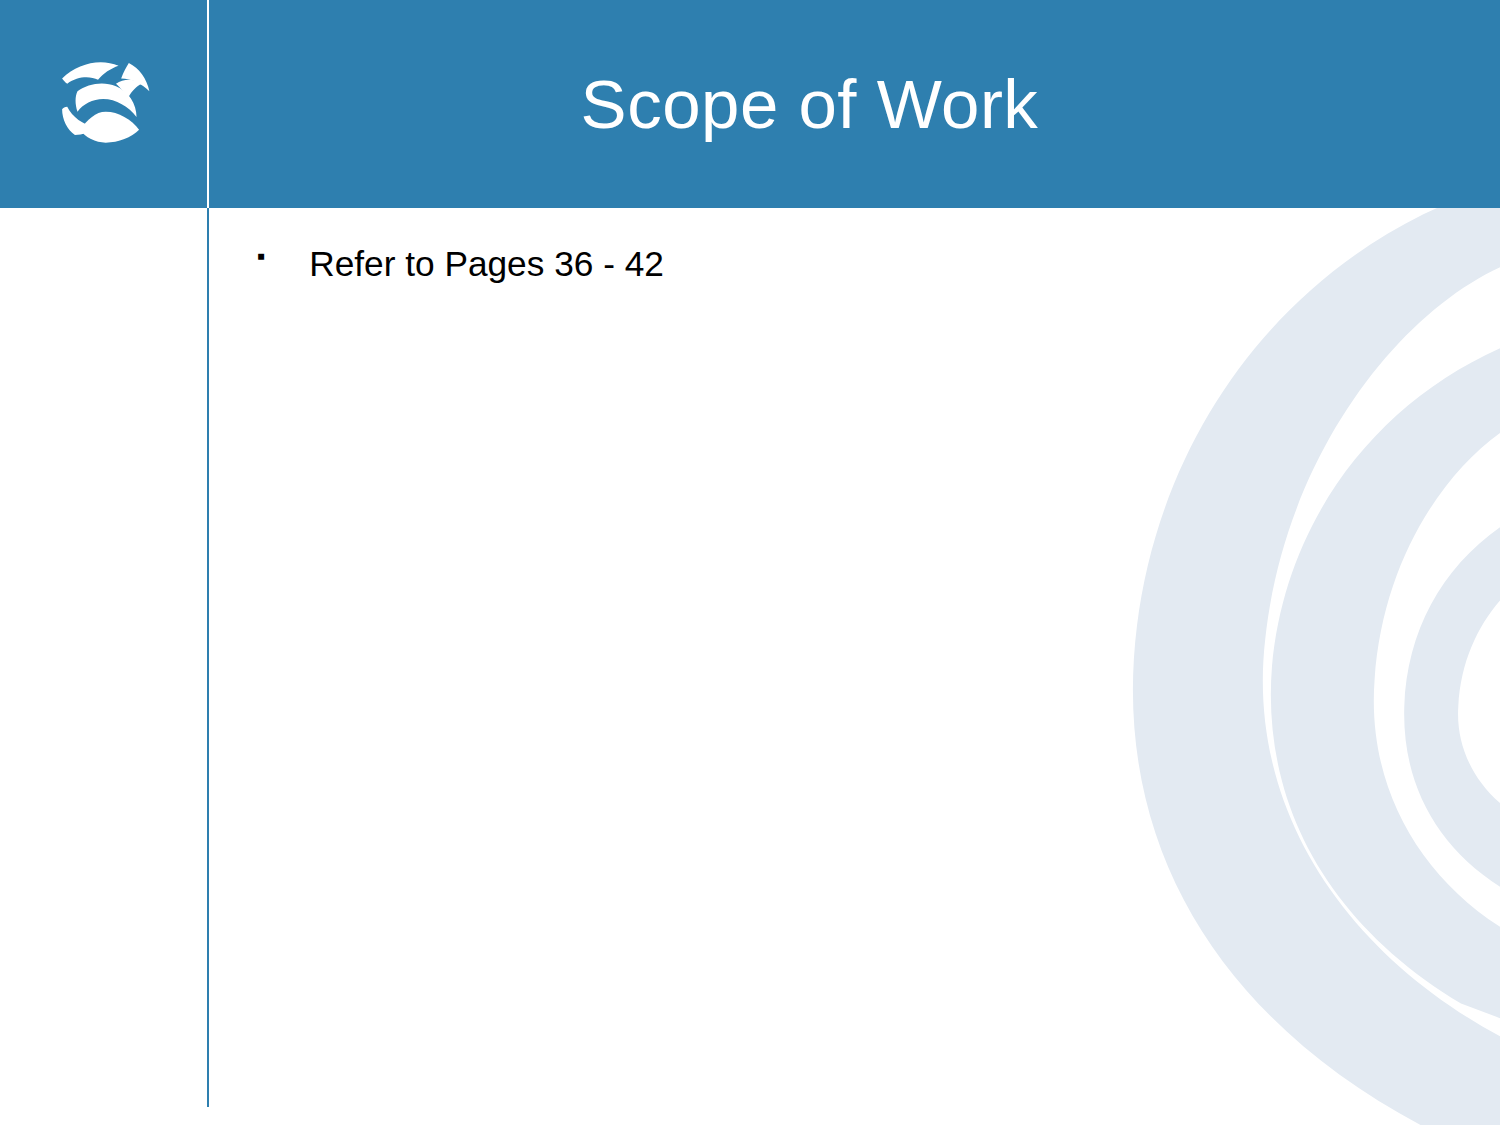Scope of Work
Refer to Pages 36 - 42